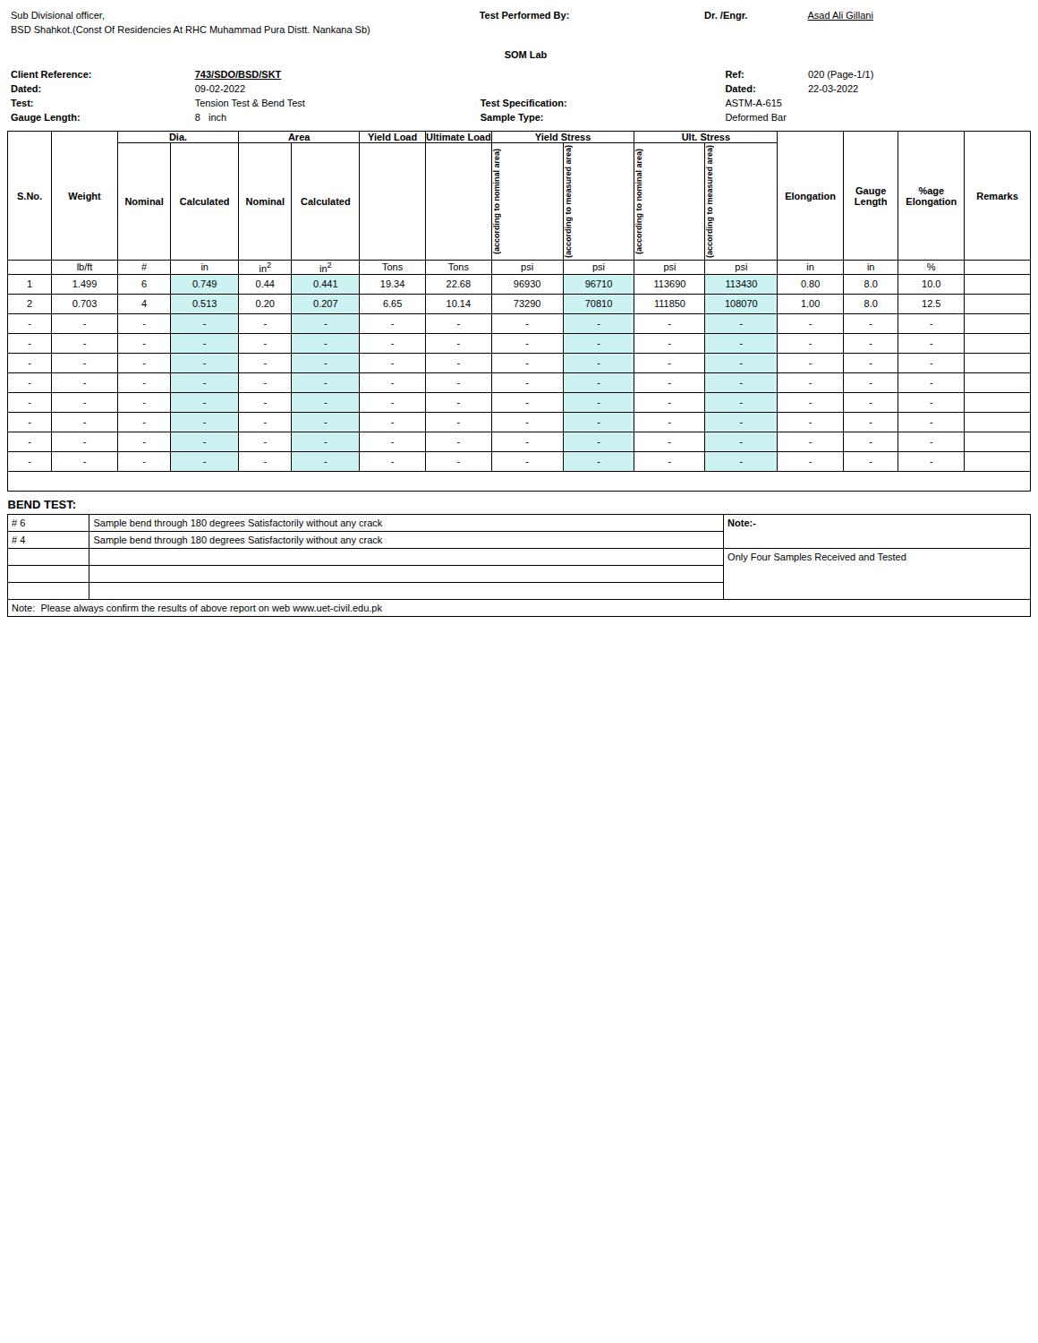| Sub Divisional officer, | Test Performed By: | Dr. /Engr. | Asad Ali Gillani |
| BSD Shahkot.(Const Of Residencies At RHC Muhammad Pura Distt. Nankana Sb) |
| | SOM Lab |
| Client Reference: | 743/SDO/BSD/SKT | | Ref: | 020 (Page-1/1) |
| Dated: | 09-02-2022 | | Dated: | 22-03-2022 |
| Test: | Tension Test & Bend Test | Test Specification: | ASTM-A-615 |
| Gauge Length: | 8 inch | Sample Type: | Deformed Bar |
| S.No. | Weight | Dia. | Area | Yield Load | Ultimate Load | Yield Stress | Ult. Stress | Elongation | Gauge Length | %age Elongation | Remarks |
| --- | --- | --- | --- | --- | --- | --- | --- | --- | --- | --- | --- |
| Nominal | Calculated | Nominal | Calculated | (according to nominal area) | (according to measured area) | (according to nominal area) | (according to measured area) |
| | lb/ft | # | in | in 2 | in 2 | Tons | Tons | psi | psi | psi | psi | in | in | % | |
| 1 | 1.499 | 6 | 0.749 | 0.44 | 0.441 | 19.34 | 22.68 | 96930 | 96710 | 113690 | 113430 | 0.80 | 8.0 | 10.0 | |
| 2 | 0.703 | 4 | 0.513 | 0.20 | 0.207 | 6.65 | 10.14 | 73290 | 70810 | 111850 | 108070 | 1.00 | 8.0 | 12.5 | |
| - | - | - | - | - | - | - | - | - | - | - | - | - | - | - | |
| - | - | - | - | - | - | - | - | - | - | - | - | - | - | - | |
| - | - | - | - | - | - | - | - | - | - | - | - | - | - | - | |
| - | - | - | - | - | - | - | - | - | - | - | - | - | - | - | |
| - | - | - | - | - | - | - | - | - | - | - | - | - | - | - | |
| - | - | - | - | - | - | - | - | - | - | - | - | - | - | - | |
| - | - | - | - | - | - | - | - | - | - | - | - | - | - | - | |
| - | - | - | - | - | - | - | - | - | - | - | - | - | - | - | |
| BEND TEST: |
| # 6 | Sample bend through 180 degrees Satisfactorily without any crack | Note:- |
| # 4 | Sample bend through 180 degrees Satisfactorily without any crack |
| | | Only Four Samples Received and Tested |
| Note: Please always confirm the results of above report on web www.uet-civil.edu.pk |